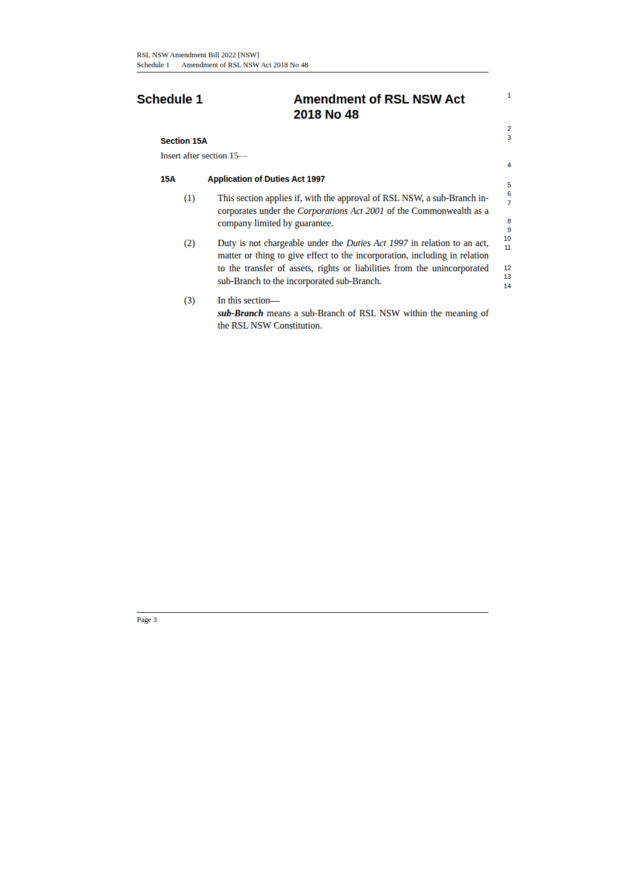RSL NSW Amendment Bill 2022 [NSW]
Schedule 1 Amendment of RSL NSW Act 2018 No 48
1
2 3
4
5 6 7
8 9 10 11
12 13 14
Schedule 1 Amendment of RSL NSW Act 2018 No 48
Section 15A
Insert after section 15—
15A Application of Duties Act 1997
(1)
This section applies if, with the approval of RSL NSW, a sub-Branch incorporates under the Corporations Act 2001 of the Commonwealth as a company limited by guarantee.
(2)
Duty is not chargeable under the Duties Act 1997 in relation to an act, matter or thing to give effect to the incorporation, including in relation to the transfer of assets, rights or liabilities from the unincorporated sub-Branch to the incorporated sub-Branch.
(3)
In this section—
sub-Branch means a sub-Branch of RSL NSW within the meaning of the RSL NSW Constitution.
Page 3